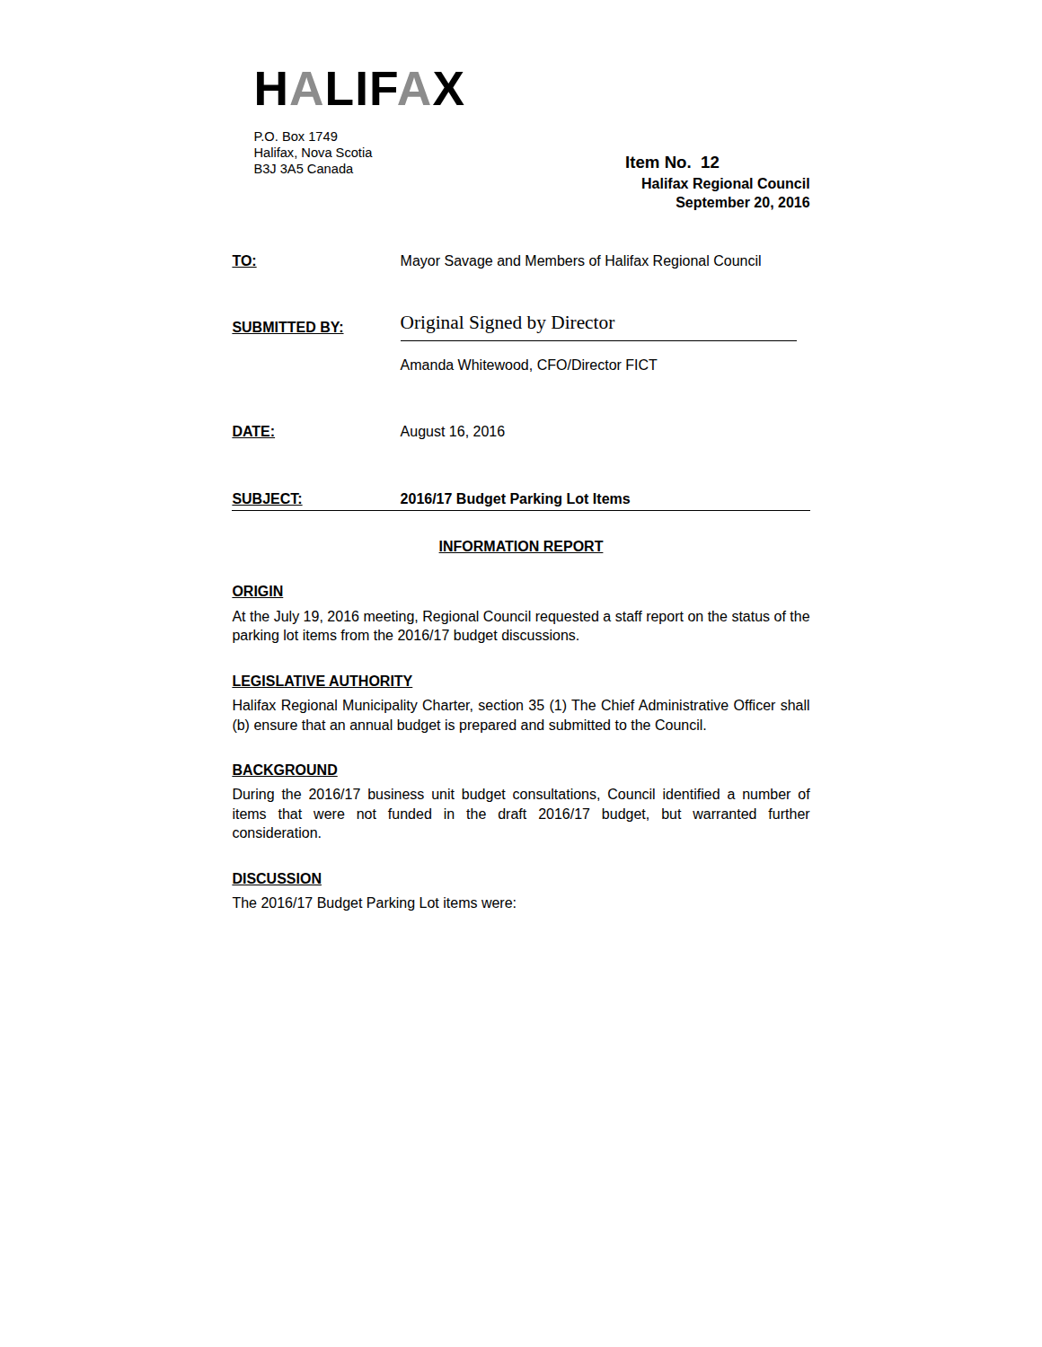HALIFAX
P.O. Box 1749
Halifax, Nova Scotia
B3J 3A5 Canada
Item No. 12 Halifax Regional Council September 20, 2016
| TO: | Mayor Savage and Members of Halifax Regional Council |
| SUBMITTED BY: | Original Signed by Director Amanda Whitewood, CFO/Director FICT |
| DATE: | August 16, 2016 |
| SUBJECT: | 2016/17 Budget Parking Lot Items |
INFORMATION REPORT
ORIGIN
At the July 19, 2016 meeting, Regional Council requested a staff report on the status of the parking lot items from the 2016/17 budget discussions.
LEGISLATIVE AUTHORITY
Halifax Regional Municipality Charter, section 35 (1) The Chief Administrative Officer shall (b) ensure that an annual budget is prepared and submitted to the Council.
BACKGROUND
During the 2016/17 business unit budget consultations, Council identified a number of items that were not funded in the draft 2016/17 budget, but warranted further consideration.
DISCUSSION
The 2016/17 Budget Parking Lot items were: